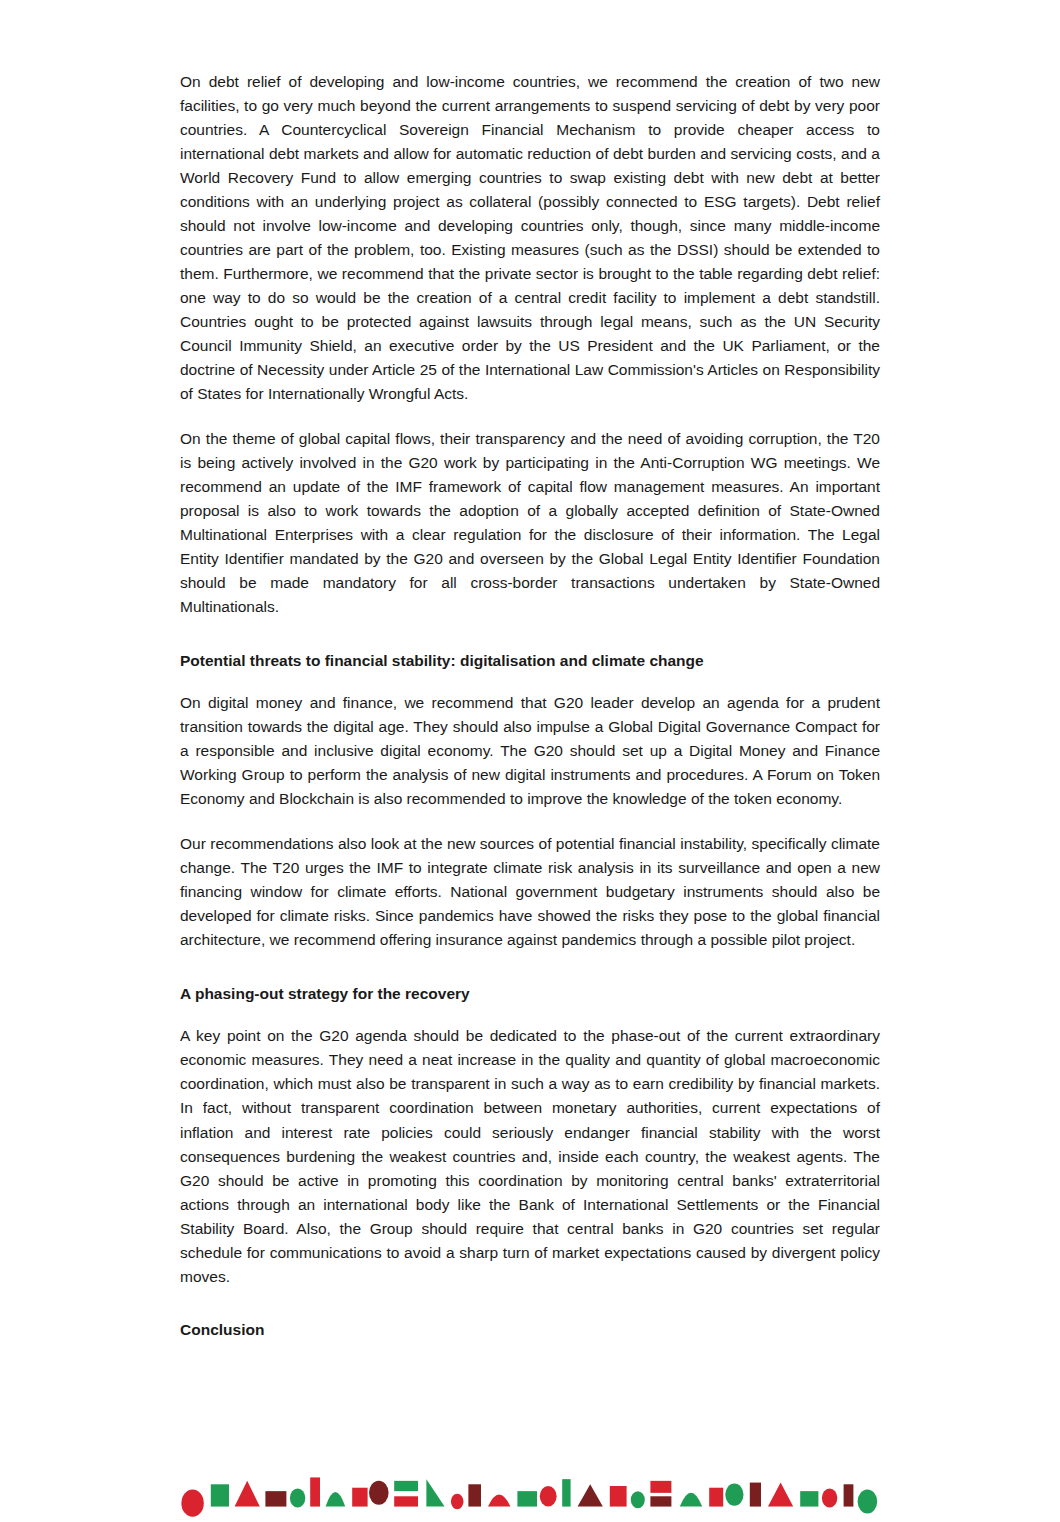On debt relief of developing and low-income countries, we recommend the creation of two new facilities, to go very much beyond the current arrangements to suspend servicing of debt by very poor countries. A Countercyclical Sovereign Financial Mechanism to provide cheaper access to international debt markets and allow for automatic reduction of debt burden and servicing costs, and a World Recovery Fund to allow emerging countries to swap existing debt with new debt at better conditions with an underlying project as collateral (possibly connected to ESG targets). Debt relief should not involve low-income and developing countries only, though, since many middle-income countries are part of the problem, too. Existing measures (such as the DSSI) should be extended to them. Furthermore, we recommend that the private sector is brought to the table regarding debt relief: one way to do so would be the creation of a central credit facility to implement a debt standstill. Countries ought to be protected against lawsuits through legal means, such as the UN Security Council Immunity Shield, an executive order by the US President and the UK Parliament, or the doctrine of Necessity under Article 25 of the International Law Commission's Articles on Responsibility of States for Internationally Wrongful Acts.
On the theme of global capital flows, their transparency and the need of avoiding corruption, the T20 is being actively involved in the G20 work by participating in the Anti-Corruption WG meetings. We recommend an update of the IMF framework of capital flow management measures. An important proposal is also to work towards the adoption of a globally accepted definition of State-Owned Multinational Enterprises with a clear regulation for the disclosure of their information. The Legal Entity Identifier mandated by the G20 and overseen by the Global Legal Entity Identifier Foundation should be made mandatory for all cross-border transactions undertaken by State-Owned Multinationals.
Potential threats to financial stability: digitalisation and climate change
On digital money and finance, we recommend that G20 leader develop an agenda for a prudent transition towards the digital age. They should also impulse a Global Digital Governance Compact for a responsible and inclusive digital economy. The G20 should set up a Digital Money and Finance Working Group to perform the analysis of new digital instruments and procedures. A Forum on Token Economy and Blockchain is also recommended to improve the knowledge of the token economy.
Our recommendations also look at the new sources of potential financial instability, specifically climate change. The T20 urges the IMF to integrate climate risk analysis in its surveillance and open a new financing window for climate efforts. National government budgetary instruments should also be developed for climate risks. Since pandemics have showed the risks they pose to the global financial architecture, we recommend offering insurance against pandemics through a possible pilot project.
A phasing-out strategy for the recovery
A key point on the G20 agenda should be dedicated to the phase-out of the current extraordinary economic measures. They need a neat increase in the quality and quantity of global macroeconomic coordination, which must also be transparent in such a way as to earn credibility by financial markets. In fact, without transparent coordination between monetary authorities, current expectations of inflation and interest rate policies could seriously endanger financial stability with the worst consequences burdening the weakest countries and, inside each country, the weakest agents. The G20 should be active in promoting this coordination by monitoring central banks' extraterritorial actions through an international body like the Bank of International Settlements or the Financial Stability Board. Also, the Group should require that central banks in G20 countries set regular schedule for communications to avoid a sharp turn of market expectations caused by divergent policy moves.
Conclusion